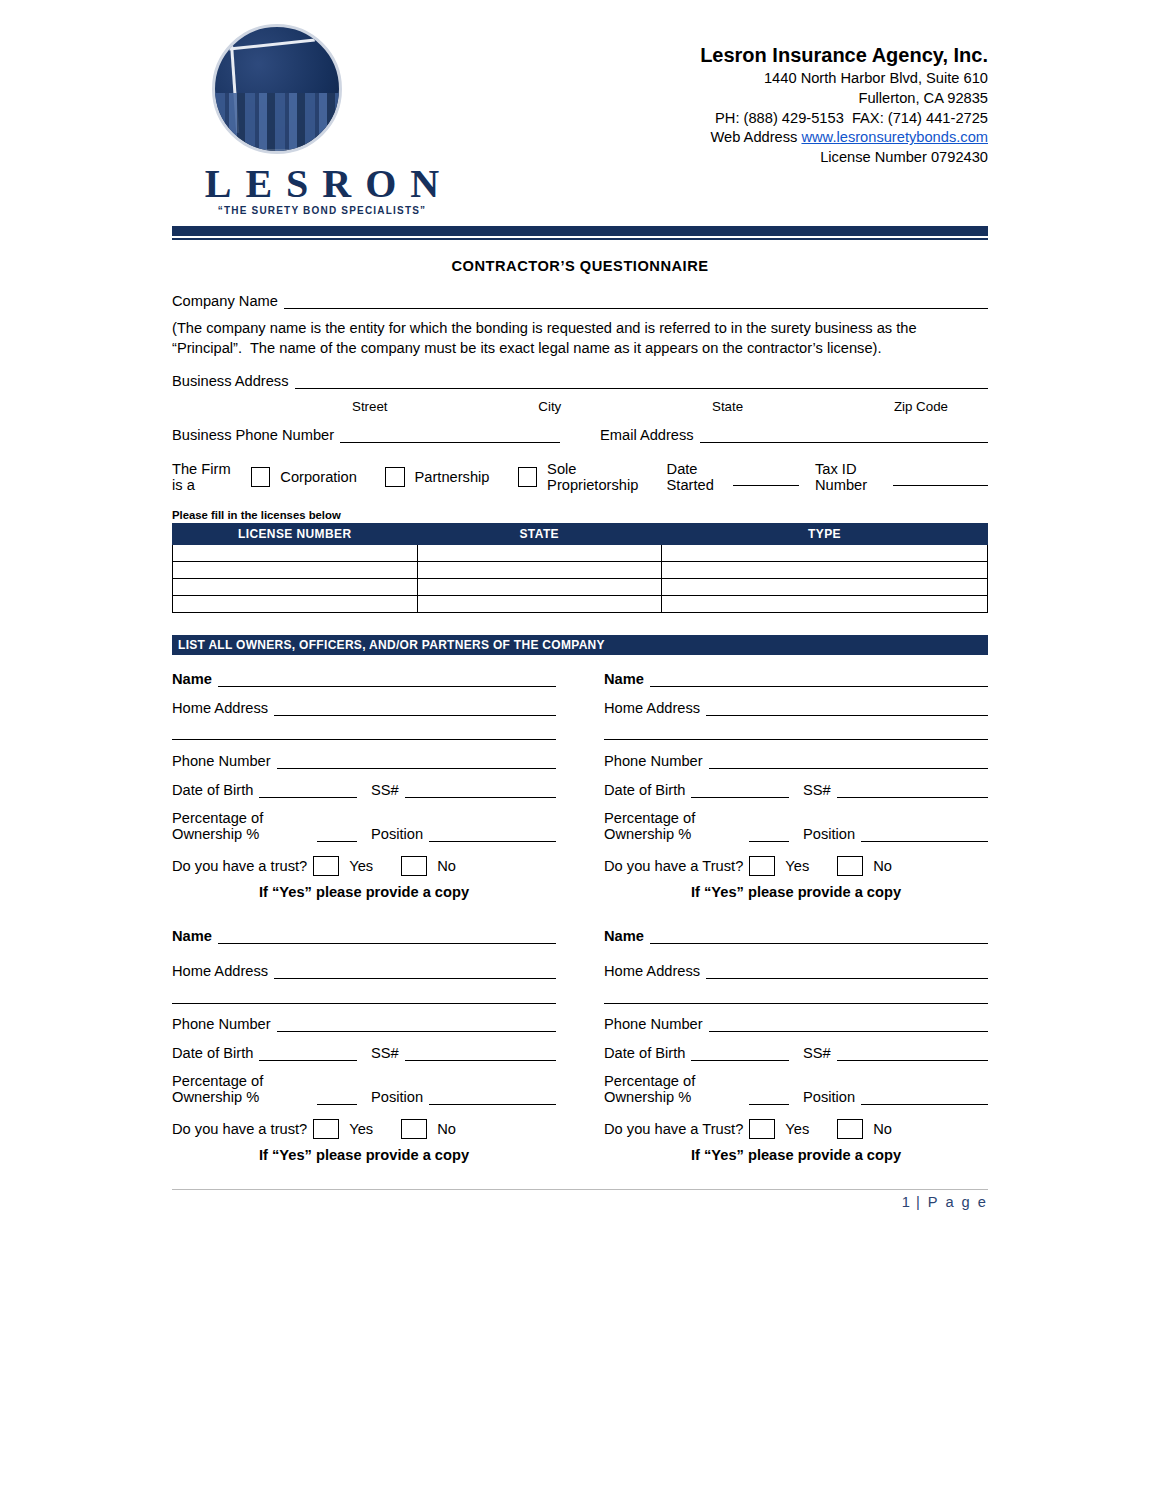LESRON
“THE SURETY BOND SPECIALISTS”
Lesron Insurance Agency, Inc.
1440 North Harbor Blvd, Suite 610
Fullerton, CA 92835
PH: (888) 429-5153 FAX: (714) 441-2725
Web Address www.lesronsuretybonds.com
License Number 0792430
CONTRACTOR’S QUESTIONNAIRE
Company Name
(The company name is the entity for which the bonding is requested and is referred to in the surety business as the “Principal”. The name of the company must be its exact legal name as it appears on the contractor’s license).
Business Address
Street City State Zip Code
Business Phone Number
Email Address
The Firm is a Corporation Partnership Sole Proprietorship Date Started Tax ID Number
Please fill in the licenses below
| LICENSE NUMBER | STATE | TYPE |
| --- | --- | --- |
LIST ALL OWNERS, OFFICERS, AND/OR PARTNERS OF THE COMPANY
Name
Home Address
Phone Number
Date of Birth
SS#
Percentage of Ownership %
Position
Do you have a trust? Yes No
If “Yes” please provide a copy
Name
Home Address
Phone Number
Date of Birth
SS#
Percentage of Ownership %
Position
Do you have a Trust? Yes No
If “Yes” please provide a copy
Name
Home Address
Phone Number
Date of Birth
SS#
Percentage of Ownership %
Position
Do you have a trust? Yes No
If “Yes” please provide a copy
Name
Home Address
Phone Number
Date of Birth
SS#
Percentage of Ownership %
Position
Do you have a Trust? Yes No
If “Yes” please provide a copy
1 | P a g e